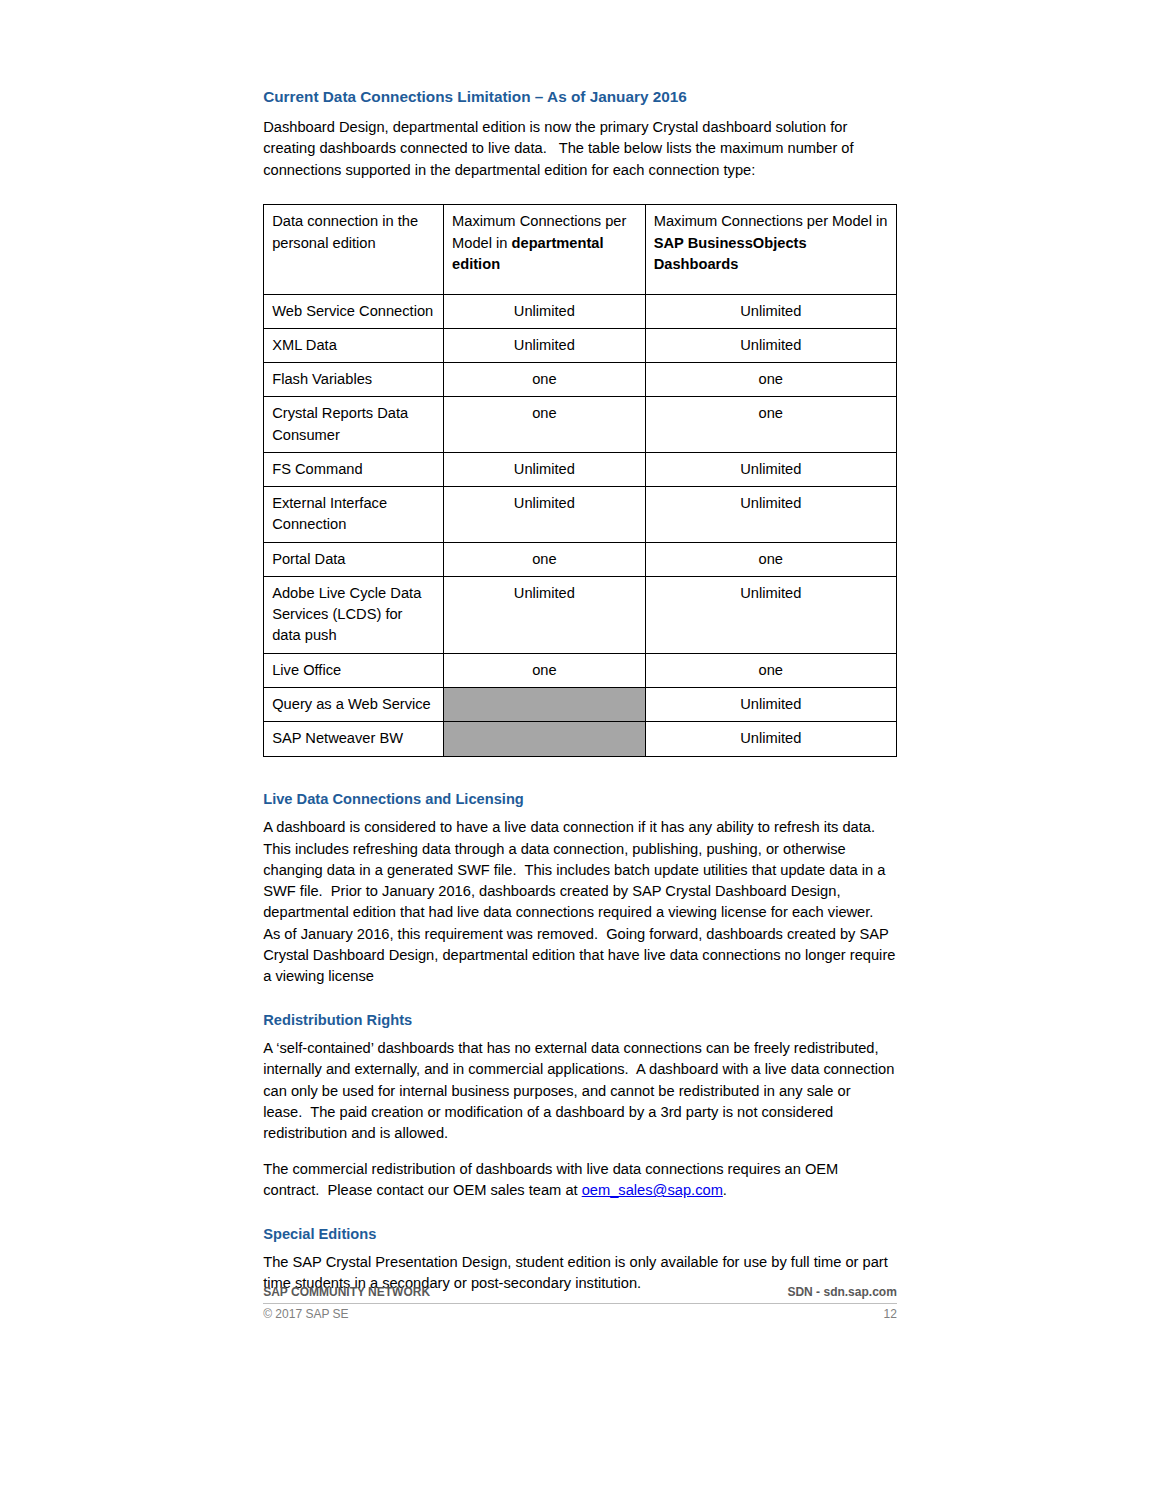Current Data Connections Limitation – As of January 2016
Dashboard Design, departmental edition is now the primary Crystal dashboard solution for creating dashboards connected to live data. The table below lists the maximum number of connections supported in the departmental edition for each connection type:
| Data connection in the personal edition | Maximum Connections per Model in departmental edition | Maximum Connections per Model in SAP BusinessObjects Dashboards |
| --- | --- | --- |
| Web Service Connection | Unlimited | Unlimited |
| XML Data | Unlimited | Unlimited |
| Flash Variables | one | one |
| Crystal Reports Data Consumer | one | one |
| FS Command | Unlimited | Unlimited |
| External Interface Connection | Unlimited | Unlimited |
| Portal Data | one | one |
| Adobe Live Cycle Data Services (LCDS) for data push | Unlimited | Unlimited |
| Live Office | one | one |
| Query as a Web Service | | Unlimited |
| SAP Netweaver BW | | Unlimited |
Live Data Connections and Licensing
A dashboard is considered to have a live data connection if it has any ability to refresh its data. This includes refreshing data through a data connection, publishing, pushing, or otherwise changing data in a generated SWF file. This includes batch update utilities that update data in a SWF file. Prior to January 2016, dashboards created by SAP Crystal Dashboard Design, departmental edition that had live data connections required a viewing license for each viewer. As of January 2016, this requirement was removed. Going forward, dashboards created by SAP Crystal Dashboard Design, departmental edition that have live data connections no longer require a viewing license
Redistribution Rights
A ‘self-contained’ dashboards that has no external data connections can be freely redistributed, internally and externally, and in commercial applications. A dashboard with a live data connection can only be used for internal business purposes, and cannot be redistributed in any sale or lease. The paid creation or modification of a dashboard by a 3rd party is not considered redistribution and is allowed.
The commercial redistribution of dashboards with live data connections requires an OEM contract. Please contact our OEM sales team at oem_sales@sap.com.
Special Editions
The SAP Crystal Presentation Design, student edition is only available for use by full time or part time students in a secondary or post-secondary institution.
SAP COMMUNITY NETWORK SDN - sdn.sap.com
© 2017 SAP SE 12